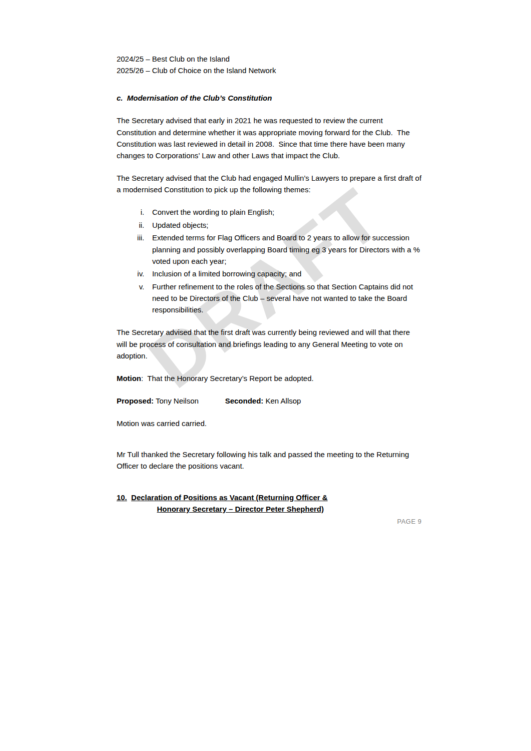DRAFT
2024/25 – Best Club on the Island
2025/26 – Club of Choice on the Island Network
c. Modernisation of the Club’s Constitution
The Secretary advised that early in 2021 he was requested to review the current Constitution and determine whether it was appropriate moving forward for the Club. The Constitution was last reviewed in detail in 2008. Since that time there have been many changes to Corporations’ Law and other Laws that impact the Club.
The Secretary advised that the Club had engaged Mullin’s Lawyers to prepare a first draft of a modernised Constitution to pick up the following themes:
Convert the wording to plain English;
Updated objects;
Extended terms for Flag Officers and Board to 2 years to allow for succession planning and possibly overlapping Board timing eg 3 years for Directors with a % voted upon each year;
Inclusion of a limited borrowing capacity; and
Further refinement to the roles of the Sections so that Section Captains did not need to be Directors of the Club – several have not wanted to take the Board responsibilities.
The Secretary advised that the first draft was currently being reviewed and will that there will be process of consultation and briefings leading to any General Meeting to vote on adoption.
Motion: That the Honorary Secretary’s Report be adopted.
Proposed: Tony Neilson Seconded: Ken Allsop
Motion was carried carried.
Mr Tull thanked the Secretary following his talk and passed the meeting to the Returning Officer to declare the positions vacant.
10. Declaration of Positions as Vacant (Returning Officer & Honorary Secretary – Director Peter Shepherd)
PAGE 9